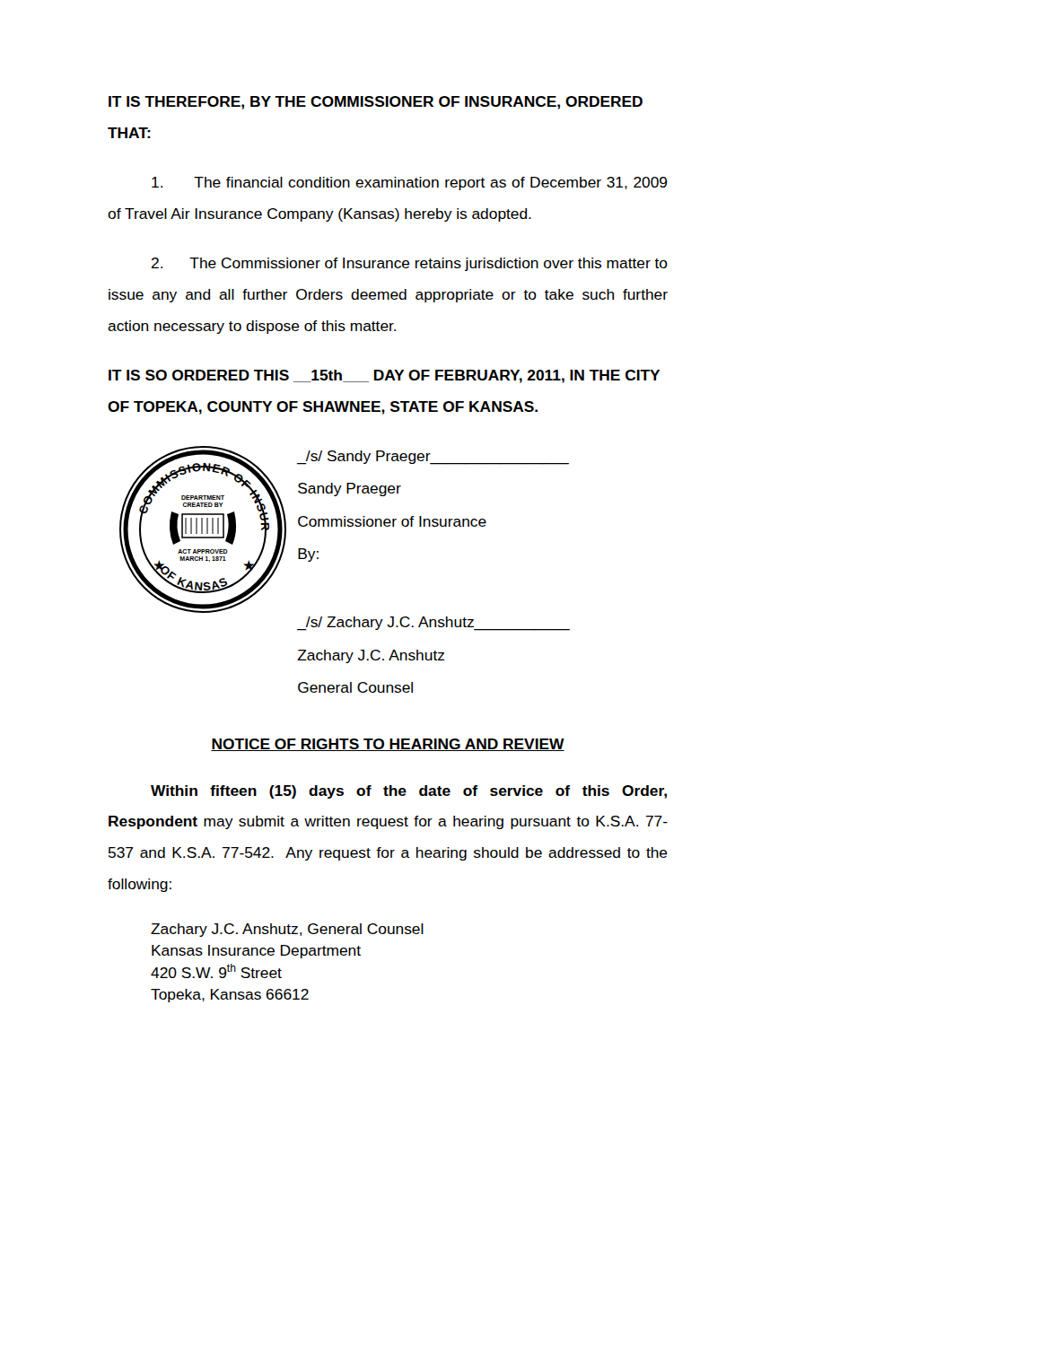IT IS THEREFORE, BY THE COMMISSIONER OF INSURANCE, ORDERED THAT:
1. The financial condition examination report as of December 31, 2009 of Travel Air Insurance Company (Kansas) hereby is adopted.
2. The Commissioner of Insurance retains jurisdiction over this matter to issue any and all further Orders deemed appropriate or to take such further action necessary to dispose of this matter.
IT IS SO ORDERED THIS __15th___ DAY OF FEBRUARY, 2011, IN THE CITY OF TOPEKA, COUNTY OF SHAWNEE, STATE OF KANSAS.
COMMISSIONER OF INSURANCE OF KANSAS DEPARTMENT CREATED BY ACT APPROVED MARCH 1, 1871 ★ ★
_/s/ Sandy Praeger________________
Sandy Praeger
Commissioner of Insurance
By:
_/s/ Zachary J.C. Anshutz___________
Zachary J.C. Anshutz
General Counsel
NOTICE OF RIGHTS TO HEARING AND REVIEW
Within fifteen (15) days of the date of service of this Order, Respondent may submit a written request for a hearing pursuant to K.S.A. 77-537 and K.S.A. 77-542. Any request for a hearing should be addressed to the following:
Zachary J.C. Anshutz, General Counsel
Kansas Insurance Department
420 S.W. 9th Street
Topeka, Kansas 66612